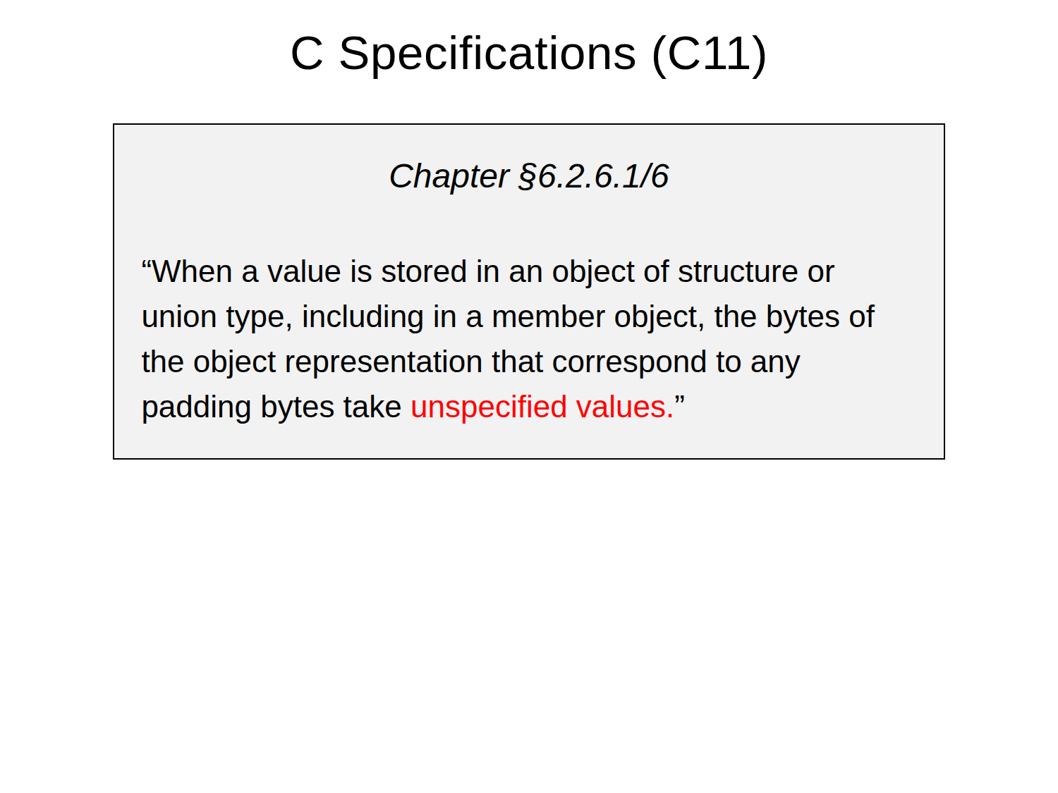C Specifications (C11)
Chapter §6.2.6.1/6
“When a value is stored in an object of structure or union type, including in a member object, the bytes of the object representation that correspond to any padding bytes take unspecified values.”